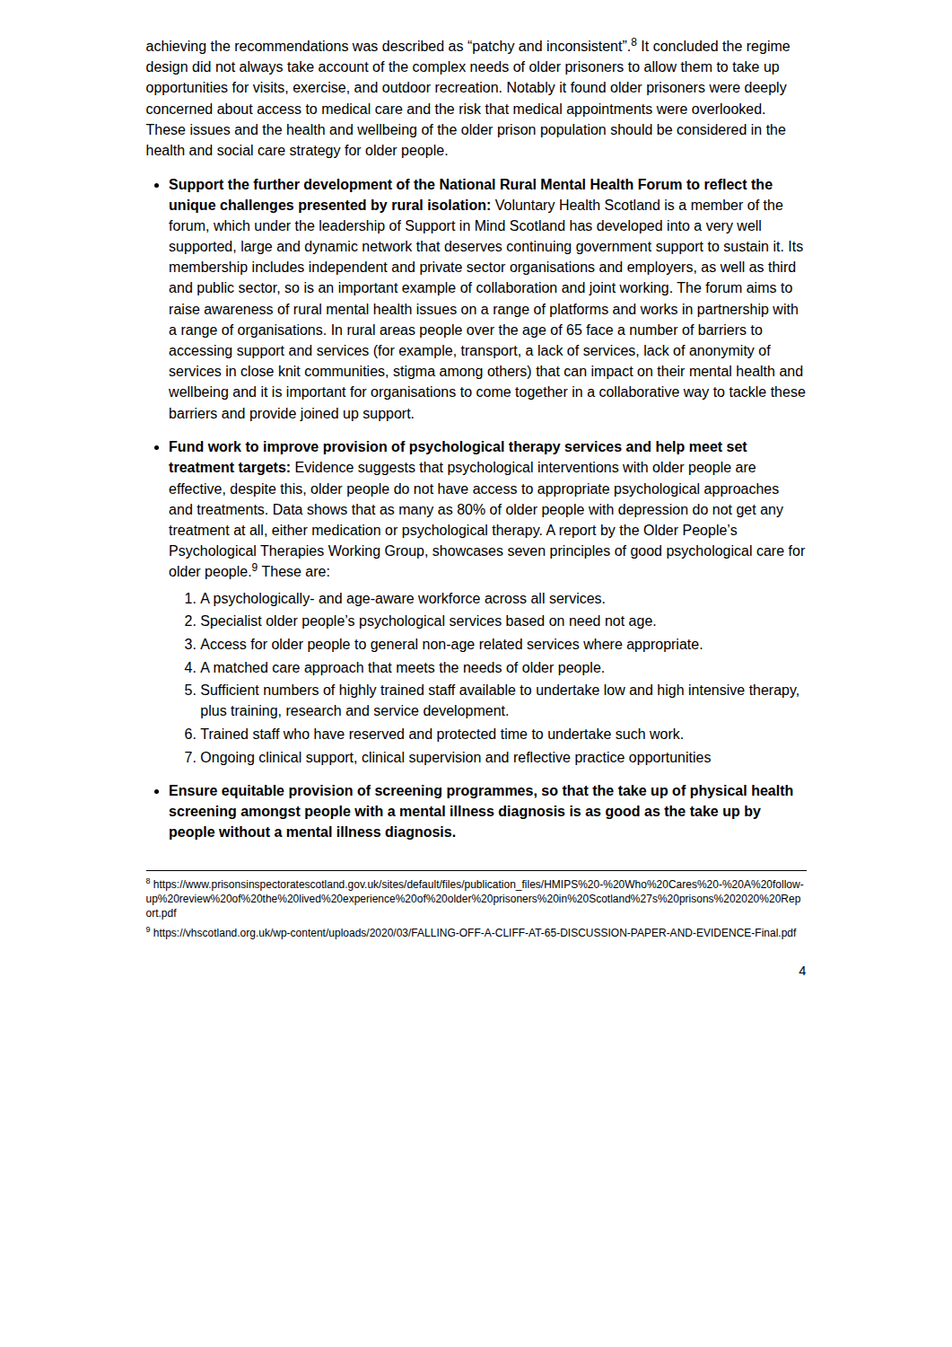achieving the recommendations was described as “patchy and inconsistent”.8 It concluded the regime design did not always take account of the complex needs of older prisoners to allow them to take up opportunities for visits, exercise, and outdoor recreation. Notably it found older prisoners were deeply concerned about access to medical care and the risk that medical appointments were overlooked. These issues and the health and wellbeing of the older prison population should be considered in the health and social care strategy for older people.
Support the further development of the National Rural Mental Health Forum to reflect the unique challenges presented by rural isolation: Voluntary Health Scotland is a member of the forum, which under the leadership of Support in Mind Scotland has developed into a very well supported, large and dynamic network that deserves continuing government support to sustain it. Its membership includes independent and private sector organisations and employers, as well as third and public sector, so is an important example of collaboration and joint working. The forum aims to raise awareness of rural mental health issues on a range of platforms and works in partnership with a range of organisations. In rural areas people over the age of 65 face a number of barriers to accessing support and services (for example, transport, a lack of services, lack of anonymity of services in close knit communities, stigma among others) that can impact on their mental health and wellbeing and it is important for organisations to come together in a collaborative way to tackle these barriers and provide joined up support.
Fund work to improve provision of psychological therapy services and help meet set treatment targets: Evidence suggests that psychological interventions with older people are effective, despite this, older people do not have access to appropriate psychological approaches and treatments. Data shows that as many as 80% of older people with depression do not get any treatment at all, either medication or psychological therapy. A report by the Older People’s Psychological Therapies Working Group, showcases seven principles of good psychological care for older people.9 These are:
A psychologically- and age-aware workforce across all services.
Specialist older people’s psychological services based on need not age.
Access for older people to general non-age related services where appropriate.
A matched care approach that meets the needs of older people.
Sufficient numbers of highly trained staff available to undertake low and high intensive therapy, plus training, research and service development.
Trained staff who have reserved and protected time to undertake such work.
Ongoing clinical support, clinical supervision and reflective practice opportunities
Ensure equitable provision of screening programmes, so that the take up of physical health screening amongst people with a mental illness diagnosis is as good as the take up by people without a mental illness diagnosis.
8 https://www.prisonsinspectoratescotland.gov.uk/sites/default/files/publication_files/HMIPS%20-%20Who%20Cares%20-%20A%20follow-up%20review%20of%20the%20lived%20experience%20of%20older%20prisoners%20in%20Scotland%27s%20prisons%202020%20Report.pdf
9 https://vhscotland.org.uk/wp-content/uploads/2020/03/FALLING-OFF-A-CLIFF-AT-65-DISCUSSION-PAPER-AND-EVIDENCE-Final.pdf
4